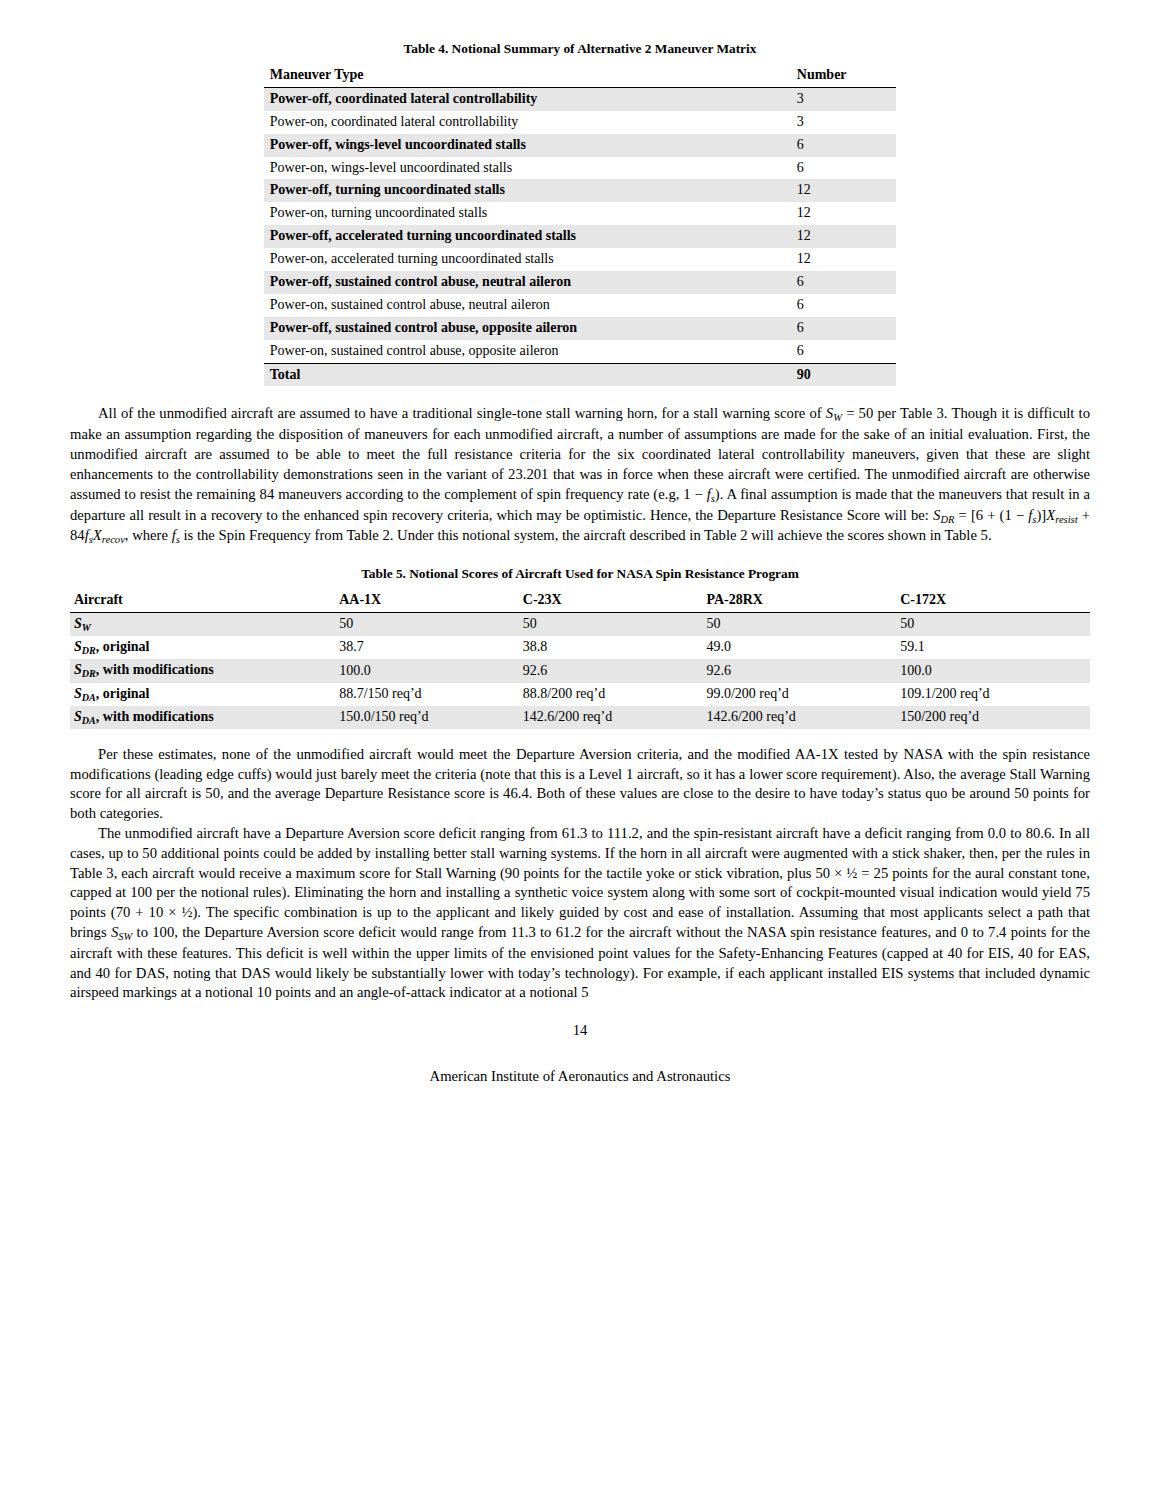Table 4. Notional Summary of Alternative 2 Maneuver Matrix
| Maneuver Type | Number |
| --- | --- |
| Power-off, coordinated lateral controllability | 3 |
| Power-on, coordinated lateral controllability | 3 |
| Power-off, wings-level uncoordinated stalls | 6 |
| Power-on, wings-level uncoordinated stalls | 6 |
| Power-off, turning uncoordinated stalls | 12 |
| Power-on, turning uncoordinated stalls | 12 |
| Power-off, accelerated turning uncoordinated stalls | 12 |
| Power-on, accelerated turning uncoordinated stalls | 12 |
| Power-off, sustained control abuse, neutral aileron | 6 |
| Power-on, sustained control abuse, neutral aileron | 6 |
| Power-off, sustained control abuse, opposite aileron | 6 |
| Power-on, sustained control abuse, opposite aileron | 6 |
| Total | 90 |
All of the unmodified aircraft are assumed to have a traditional single-tone stall warning horn, for a stall warning score of SW = 50 per Table 3. Though it is difficult to make an assumption regarding the disposition of maneuvers for each unmodified aircraft, a number of assumptions are made for the sake of an initial evaluation. First, the unmodified aircraft are assumed to be able to meet the full resistance criteria for the six coordinated lateral controllability maneuvers, given that these are slight enhancements to the controllability demonstrations seen in the variant of 23.201 that was in force when these aircraft were certified. The unmodified aircraft are otherwise assumed to resist the remaining 84 maneuvers according to the complement of spin frequency rate (e.g, 1 − fs). A final assumption is made that the maneuvers that result in a departure all result in a recovery to the enhanced spin recovery criteria, which may be optimistic. Hence, the Departure Resistance Score will be: SDR = [6 + (1 − fs)]Xresist + 84fsXrecov, where fs is the Spin Frequency from Table 2. Under this notional system, the aircraft described in Table 2 will achieve the scores shown in Table 5.
Table 5. Notional Scores of Aircraft Used for NASA Spin Resistance Program
| Aircraft | AA-1X | C-23X | PA-28RX | C-172X |
| --- | --- | --- | --- | --- |
| S W | 50 | 50 | 50 | 50 |
| S DR , original | 38.7 | 38.8 | 49.0 | 59.1 |
| S DR , with modifications | 100.0 | 92.6 | 92.6 | 100.0 |
| S DA , original | 88.7/150 req’d | 88.8/200 req’d | 99.0/200 req’d | 109.1/200 req’d |
| S DA , with modifications | 150.0/150 req’d | 142.6/200 req’d | 142.6/200 req’d | 150/200 req’d |
Per these estimates, none of the unmodified aircraft would meet the Departure Aversion criteria, and the modified AA-1X tested by NASA with the spin resistance modifications (leading edge cuffs) would just barely meet the criteria (note that this is a Level 1 aircraft, so it has a lower score requirement). Also, the average Stall Warning score for all aircraft is 50, and the average Departure Resistance score is 46.4. Both of these values are close to the desire to have today’s status quo be around 50 points for both categories.
The unmodified aircraft have a Departure Aversion score deficit ranging from 61.3 to 111.2, and the spin-resistant aircraft have a deficit ranging from 0.0 to 80.6. In all cases, up to 50 additional points could be added by installing better stall warning systems. If the horn in all aircraft were augmented with a stick shaker, then, per the rules in Table 3, each aircraft would receive a maximum score for Stall Warning (90 points for the tactile yoke or stick vibration, plus 50 × ½ = 25 points for the aural constant tone, capped at 100 per the notional rules). Eliminating the horn and installing a synthetic voice system along with some sort of cockpit-mounted visual indication would yield 75 points (70 + 10 × ½). The specific combination is up to the applicant and likely guided by cost and ease of installation. Assuming that most applicants select a path that brings SSW to 100, the Departure Aversion score deficit would range from 11.3 to 61.2 for the aircraft without the NASA spin resistance features, and 0 to 7.4 points for the aircraft with these features. This deficit is well within the upper limits of the envisioned point values for the Safety-Enhancing Features (capped at 40 for EIS, 40 for EAS, and 40 for DAS, noting that DAS would likely be substantially lower with today’s technology). For example, if each applicant installed EIS systems that included dynamic airspeed markings at a notional 10 points and an angle-of-attack indicator at a notional 5
14
American Institute of Aeronautics and Astronautics